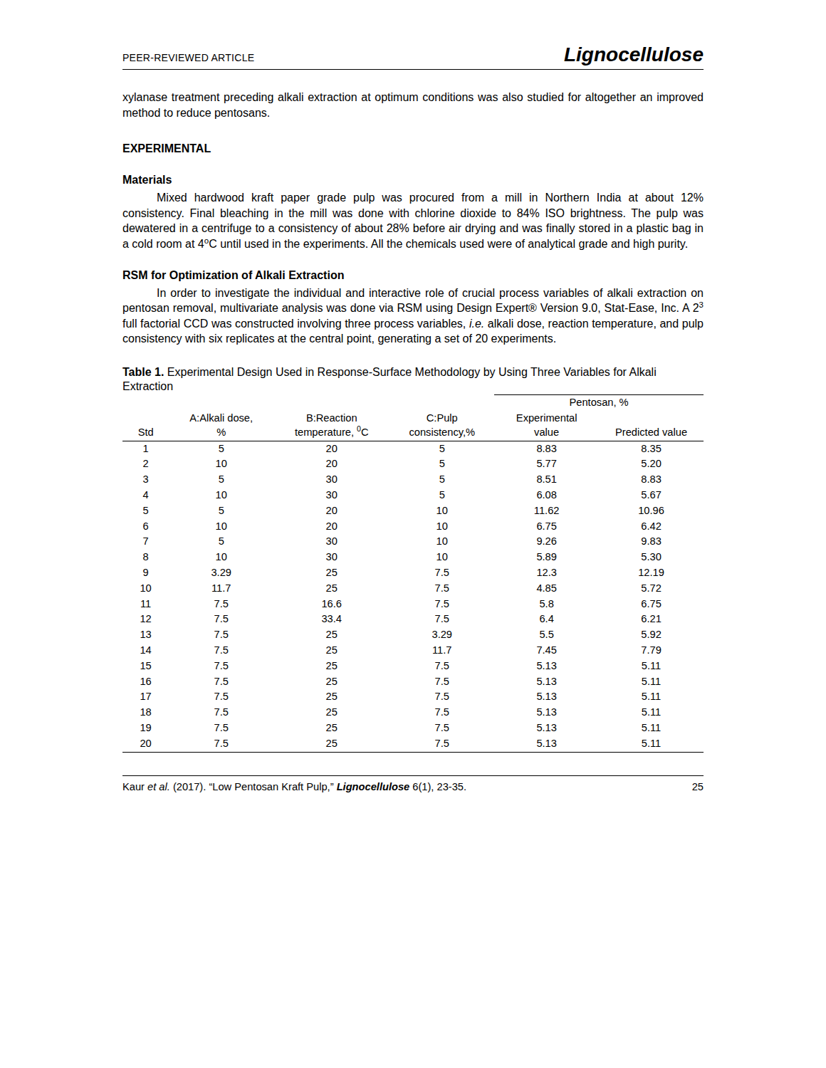PEER-REVIEWED ARTICLE
Lignocellulose
xylanase treatment preceding alkali extraction at optimum conditions was also studied for altogether an improved method to reduce pentosans.
EXPERIMENTAL
Materials
Mixed hardwood kraft paper grade pulp was procured from a mill in Northern India at about 12% consistency. Final bleaching in the mill was done with chlorine dioxide to 84% ISO brightness. The pulp was dewatered in a centrifuge to a consistency of about 28% before air drying and was finally stored in a plastic bag in a cold room at 4oC until used in the experiments. All the chemicals used were of analytical grade and high purity.
RSM for Optimization of Alkali Extraction
In order to investigate the individual and interactive role of crucial process variables of alkali extraction on pentosan removal, multivariate analysis was done via RSM using Design Expert® Version 9.0, Stat-Ease, Inc. A 23 full factorial CCD was constructed involving three process variables, i.e. alkali dose, reaction temperature, and pulp consistency with six replicates at the central point, generating a set of 20 experiments.
Table 1. Experimental Design Used in Response-Surface Methodology by Using Three Variables for Alkali Extraction
| | | | | Pentosan, % |
| Std | A:Alkali dose, % | B:Reaction temperature, 0 C | C:Pulp consistency,% | Experimental value | Predicted value |
| 1 | 5 | 20 | 5 | 8.83 | 8.35 |
| 2 | 10 | 20 | 5 | 5.77 | 5.20 |
| 3 | 5 | 30 | 5 | 8.51 | 8.83 |
| 4 | 10 | 30 | 5 | 6.08 | 5.67 |
| 5 | 5 | 20 | 10 | 11.62 | 10.96 |
| 6 | 10 | 20 | 10 | 6.75 | 6.42 |
| 7 | 5 | 30 | 10 | 9.26 | 9.83 |
| 8 | 10 | 30 | 10 | 5.89 | 5.30 |
| 9 | 3.29 | 25 | 7.5 | 12.3 | 12.19 |
| 10 | 11.7 | 25 | 7.5 | 4.85 | 5.72 |
| 11 | 7.5 | 16.6 | 7.5 | 5.8 | 6.75 |
| 12 | 7.5 | 33.4 | 7.5 | 6.4 | 6.21 |
| 13 | 7.5 | 25 | 3.29 | 5.5 | 5.92 |
| 14 | 7.5 | 25 | 11.7 | 7.45 | 7.79 |
| 15 | 7.5 | 25 | 7.5 | 5.13 | 5.11 |
| 16 | 7.5 | 25 | 7.5 | 5.13 | 5.11 |
| 17 | 7.5 | 25 | 7.5 | 5.13 | 5.11 |
| 18 | 7.5 | 25 | 7.5 | 5.13 | 5.11 |
| 19 | 7.5 | 25 | 7.5 | 5.13 | 5.11 |
| 20 | 7.5 | 25 | 7.5 | 5.13 | 5.11 |
Kaur et al. (2017). “Low Pentosan Kraft Pulp,” Lignocellulose 6(1), 23-35.
25